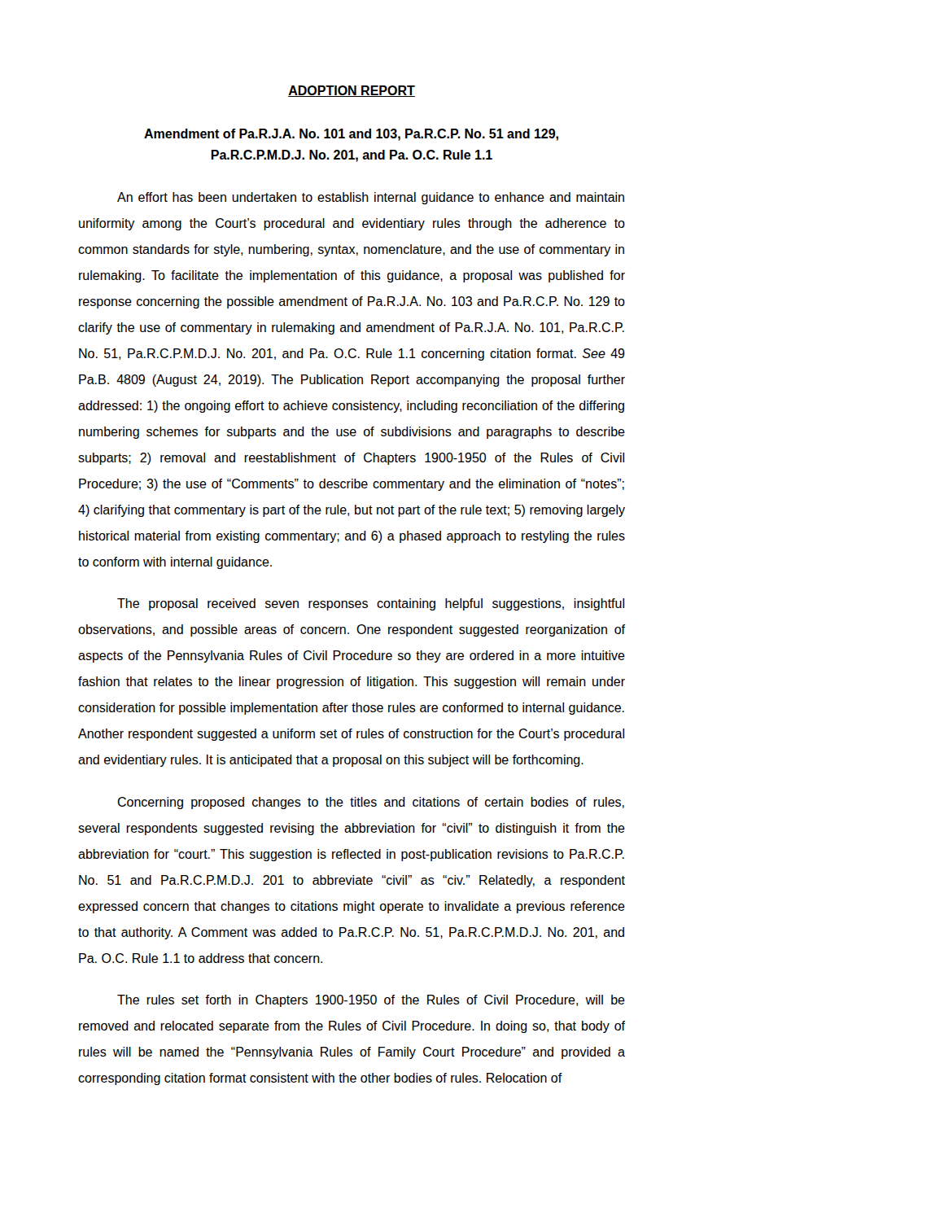ADOPTION REPORT
Amendment of Pa.R.J.A. No. 101 and 103, Pa.R.C.P. No. 51 and 129,
Pa.R.C.P.M.D.J. No. 201, and Pa. O.C. Rule 1.1
An effort has been undertaken to establish internal guidance to enhance and maintain uniformity among the Court’s procedural and evidentiary rules through the adherence to common standards for style, numbering, syntax, nomenclature, and the use of commentary in rulemaking. To facilitate the implementation of this guidance, a proposal was published for response concerning the possible amendment of Pa.R.J.A. No. 103 and Pa.R.C.P. No. 129 to clarify the use of commentary in rulemaking and amendment of Pa.R.J.A. No. 101, Pa.R.C.P. No. 51, Pa.R.C.P.M.D.J. No. 201, and Pa. O.C. Rule 1.1 concerning citation format. See 49 Pa.B. 4809 (August 24, 2019). The Publication Report accompanying the proposal further addressed: 1) the ongoing effort to achieve consistency, including reconciliation of the differing numbering schemes for subparts and the use of subdivisions and paragraphs to describe subparts; 2) removal and reestablishment of Chapters 1900-1950 of the Rules of Civil Procedure; 3) the use of “Comments” to describe commentary and the elimination of “notes”; 4) clarifying that commentary is part of the rule, but not part of the rule text; 5) removing largely historical material from existing commentary; and 6) a phased approach to restyling the rules to conform with internal guidance.
The proposal received seven responses containing helpful suggestions, insightful observations, and possible areas of concern. One respondent suggested reorganization of aspects of the Pennsylvania Rules of Civil Procedure so they are ordered in a more intuitive fashion that relates to the linear progression of litigation. This suggestion will remain under consideration for possible implementation after those rules are conformed to internal guidance. Another respondent suggested a uniform set of rules of construction for the Court’s procedural and evidentiary rules. It is anticipated that a proposal on this subject will be forthcoming.
Concerning proposed changes to the titles and citations of certain bodies of rules, several respondents suggested revising the abbreviation for “civil” to distinguish it from the abbreviation for “court.” This suggestion is reflected in post-publication revisions to Pa.R.C.P. No. 51 and Pa.R.C.P.M.D.J. 201 to abbreviate “civil” as “civ.” Relatedly, a respondent expressed concern that changes to citations might operate to invalidate a previous reference to that authority. A Comment was added to Pa.R.C.P. No. 51, Pa.R.C.P.M.D.J. No. 201, and Pa. O.C. Rule 1.1 to address that concern.
The rules set forth in Chapters 1900-1950 of the Rules of Civil Procedure, will be removed and relocated separate from the Rules of Civil Procedure. In doing so, that body of rules will be named the “Pennsylvania Rules of Family Court Procedure” and provided a corresponding citation format consistent with the other bodies of rules. Relocation of